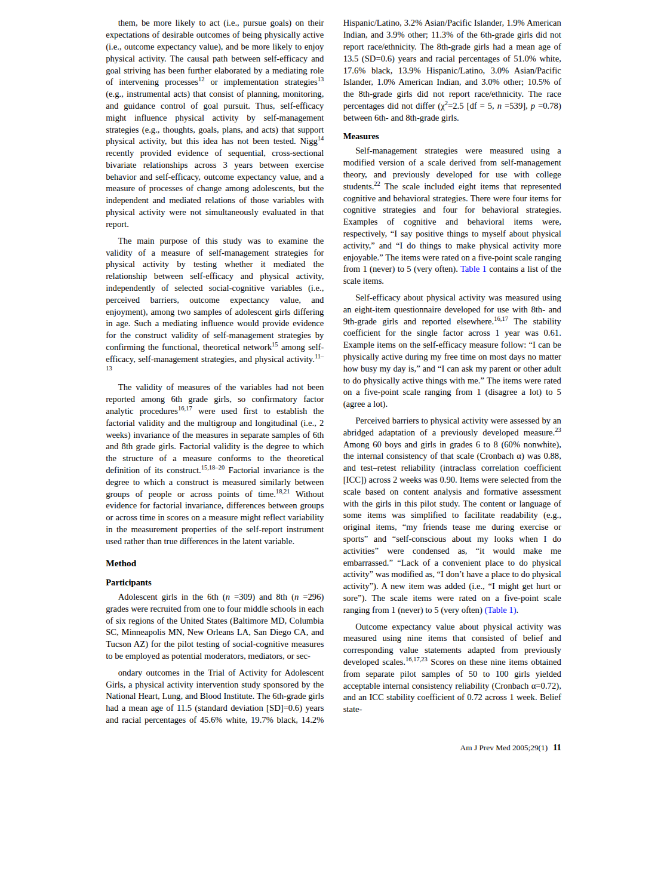them, be more likely to act (i.e., pursue goals) on their expectations of desirable outcomes of being physically active (i.e., outcome expectancy value), and be more likely to enjoy physical activity. The causal path between self-efficacy and goal striving has been further elaborated by a mediating role of intervening processes12 or implementation strategies13 (e.g., instrumental acts) that consist of planning, monitoring, and guidance control of goal pursuit. Thus, self-efficacy might influence physical activity by self-management strategies (e.g., thoughts, goals, plans, and acts) that support physical activity, but this idea has not been tested. Nigg14 recently provided evidence of sequential, cross-sectional bivariate relationships across 3 years between exercise behavior and self-efficacy, outcome expectancy value, and a measure of processes of change among adolescents, but the independent and mediated relations of those variables with physical activity were not simultaneously evaluated in that report.
The main purpose of this study was to examine the validity of a measure of self-management strategies for physical activity by testing whether it mediated the relationship between self-efficacy and physical activity, independently of selected social-cognitive variables (i.e., perceived barriers, outcome expectancy value, and enjoyment), among two samples of adolescent girls differing in age. Such a mediating influence would provide evidence for the construct validity of self-management strategies by confirming the functional, theoretical network15 among self-efficacy, self-management strategies, and physical activity.11–13
The validity of measures of the variables had not been reported among 6th grade girls, so confirmatory factor analytic procedures16,17 were used first to establish the factorial validity and the multigroup and longitudinal (i.e., 2 weeks) invariance of the measures in separate samples of 6th and 8th grade girls. Factorial validity is the degree to which the structure of a measure conforms to the theoretical definition of its construct.15,18–20 Factorial invariance is the degree to which a construct is measured similarly between groups of people or across points of time.18,21 Without evidence for factorial invariance, differences between groups or across time in scores on a measure might reflect variability in the measurement properties of the self-report instrument used rather than true differences in the latent variable.
Method
Participants
Adolescent girls in the 6th (n =309) and 8th (n =296) grades were recruited from one to four middle schools in each of six regions of the United States (Baltimore MD, Columbia SC, Minneapolis MN, New Orleans LA, San Diego CA, and Tucson AZ) for the pilot testing of social-cognitive measures to be employed as potential moderators, mediators, or sec-
ondary outcomes in the Trial of Activity for Adolescent Girls, a physical activity intervention study sponsored by the National Heart, Lung, and Blood Institute. The 6th-grade girls had a mean age of 11.5 (standard deviation [SD]=0.6) years and racial percentages of 45.6% white, 19.7% black, 14.2% Hispanic/Latino, 3.2% Asian/Pacific Islander, 1.9% American Indian, and 3.9% other; 11.3% of the 6th-grade girls did not report race/ethnicity. The 8th-grade girls had a mean age of 13.5 (SD=0.6) years and racial percentages of 51.0% white, 17.6% black, 13.9% Hispanic/Latino, 3.0% Asian/Pacific Islander, 1.0% American Indian, and 3.0% other; 10.5% of the 8th-grade girls did not report race/ethnicity. The race percentages did not differ (χ2=2.5 [df = 5, n =539], p =0.78) between 6th- and 8th-grade girls.
Measures
Self-management strategies were measured using a modified version of a scale derived from self-management theory, and previously developed for use with college students.22 The scale included eight items that represented cognitive and behavioral strategies. There were four items for cognitive strategies and four for behavioral strategies. Examples of cognitive and behavioral items were, respectively, “I say positive things to myself about physical activity,” and “I do things to make physical activity more enjoyable.” The items were rated on a five-point scale ranging from 1 (never) to 5 (very often). Table 1 contains a list of the scale items.
Self-efficacy about physical activity was measured using an eight-item questionnaire developed for use with 8th- and 9th-grade girls and reported elsewhere.16,17 The stability coefficient for the single factor across 1 year was 0.61. Example items on the self-efficacy measure follow: “I can be physically active during my free time on most days no matter how busy my day is,” and “I can ask my parent or other adult to do physically active things with me.” The items were rated on a five-point scale ranging from 1 (disagree a lot) to 5 (agree a lot).
Perceived barriers to physical activity were assessed by an abridged adaptation of a previously developed measure.23 Among 60 boys and girls in grades 6 to 8 (60% nonwhite), the internal consistency of that scale (Cronbach α) was 0.88, and test–retest reliability (intraclass correlation coefficient [ICC]) across 2 weeks was 0.90. Items were selected from the scale based on content analysis and formative assessment with the girls in this pilot study. The content or language of some items was simplified to facilitate readability (e.g., original items, “my friends tease me during exercise or sports” and “self-conscious about my looks when I do activities” were condensed as, “it would make me embarrassed.” “Lack of a convenient place to do physical activity” was modified as, “I don’t have a place to do physical activity”). A new item was added (i.e., “I might get hurt or sore”). The scale items were rated on a five-point scale ranging from 1 (never) to 5 (very often) (Table 1).
Outcome expectancy value about physical activity was measured using nine items that consisted of belief and corresponding value statements adapted from previously developed scales.16,17,23 Scores on these nine items obtained from separate pilot samples of 50 to 100 girls yielded acceptable internal consistency reliability (Cronbach α=0.72), and an ICC stability coefficient of 0.72 across 1 week. Belief state-
Am J Prev Med 2005;29(1)11